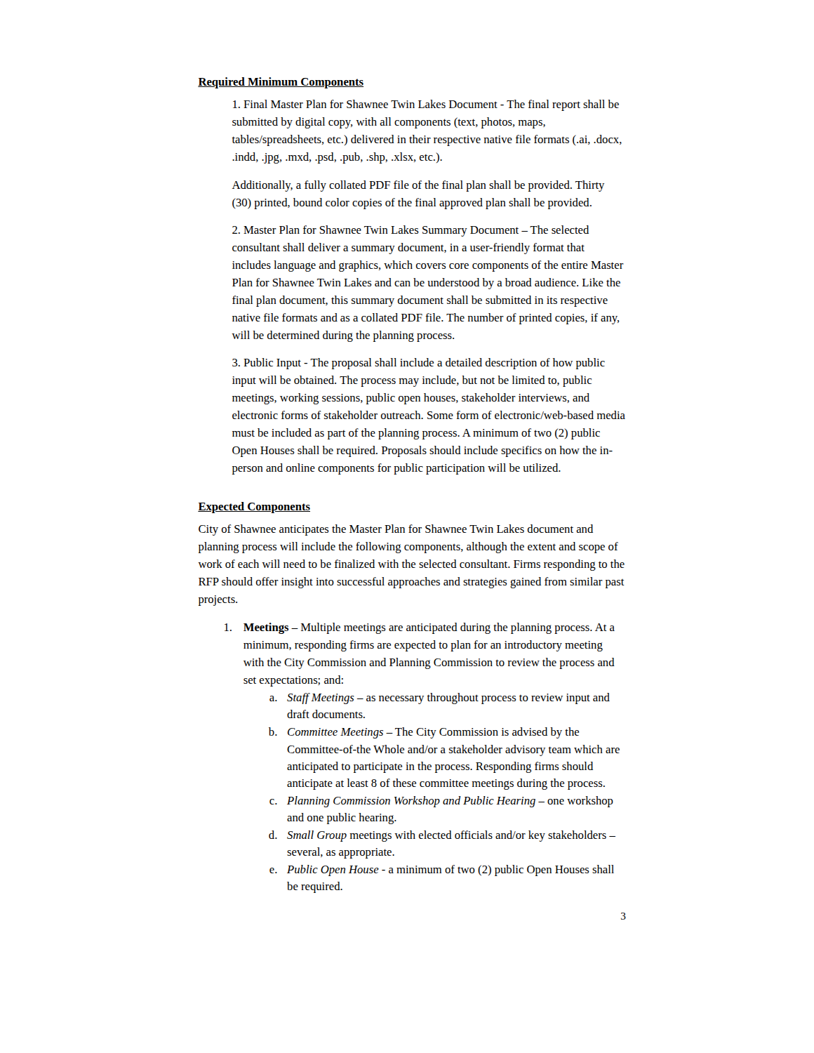Required Minimum Components
1. Final Master Plan for Shawnee Twin Lakes Document - The final report shall be submitted by digital copy, with all components (text, photos, maps, tables/spreadsheets, etc.) delivered in their respective native file formats (.ai, .docx, .indd, .jpg, .mxd, .psd, .pub, .shp, .xlsx, etc.).
Additionally, a fully collated PDF file of the final plan shall be provided. Thirty (30) printed, bound color copies of the final approved plan shall be provided.
2. Master Plan for Shawnee Twin Lakes Summary Document – The selected consultant shall deliver a summary document, in a user-friendly format that includes language and graphics, which covers core components of the entire Master Plan for Shawnee Twin Lakes and can be understood by a broad audience. Like the final plan document, this summary document shall be submitted in its respective native file formats and as a collated PDF file. The number of printed copies, if any, will be determined during the planning process.
3. Public Input - The proposal shall include a detailed description of how public input will be obtained. The process may include, but not be limited to, public meetings, working sessions, public open houses, stakeholder interviews, and electronic forms of stakeholder outreach. Some form of electronic/web-based media must be included as part of the planning process. A minimum of two (2) public Open Houses shall be required. Proposals should include specifics on how the in-person and online components for public participation will be utilized.
Expected Components
City of Shawnee anticipates the Master Plan for Shawnee Twin Lakes document and planning process will include the following components, although the extent and scope of work of each will need to be finalized with the selected consultant. Firms responding to the RFP should offer insight into successful approaches and strategies gained from similar past projects.
Meetings – Multiple meetings are anticipated during the planning process. At a minimum, responding firms are expected to plan for an introductory meeting with the City Commission and Planning Commission to review the process and set expectations; and:
Staff Meetings – as necessary throughout process to review input and draft documents.
Committee Meetings – The City Commission is advised by the Committee-of-the Whole and/or a stakeholder advisory team which are anticipated to participate in the process. Responding firms should anticipate at least 8 of these committee meetings during the process.
Planning Commission Workshop and Public Hearing – one workshop and one public hearing.
Small Group meetings with elected officials and/or key stakeholders – several, as appropriate.
Public Open House - a minimum of two (2) public Open Houses shall be required.
3